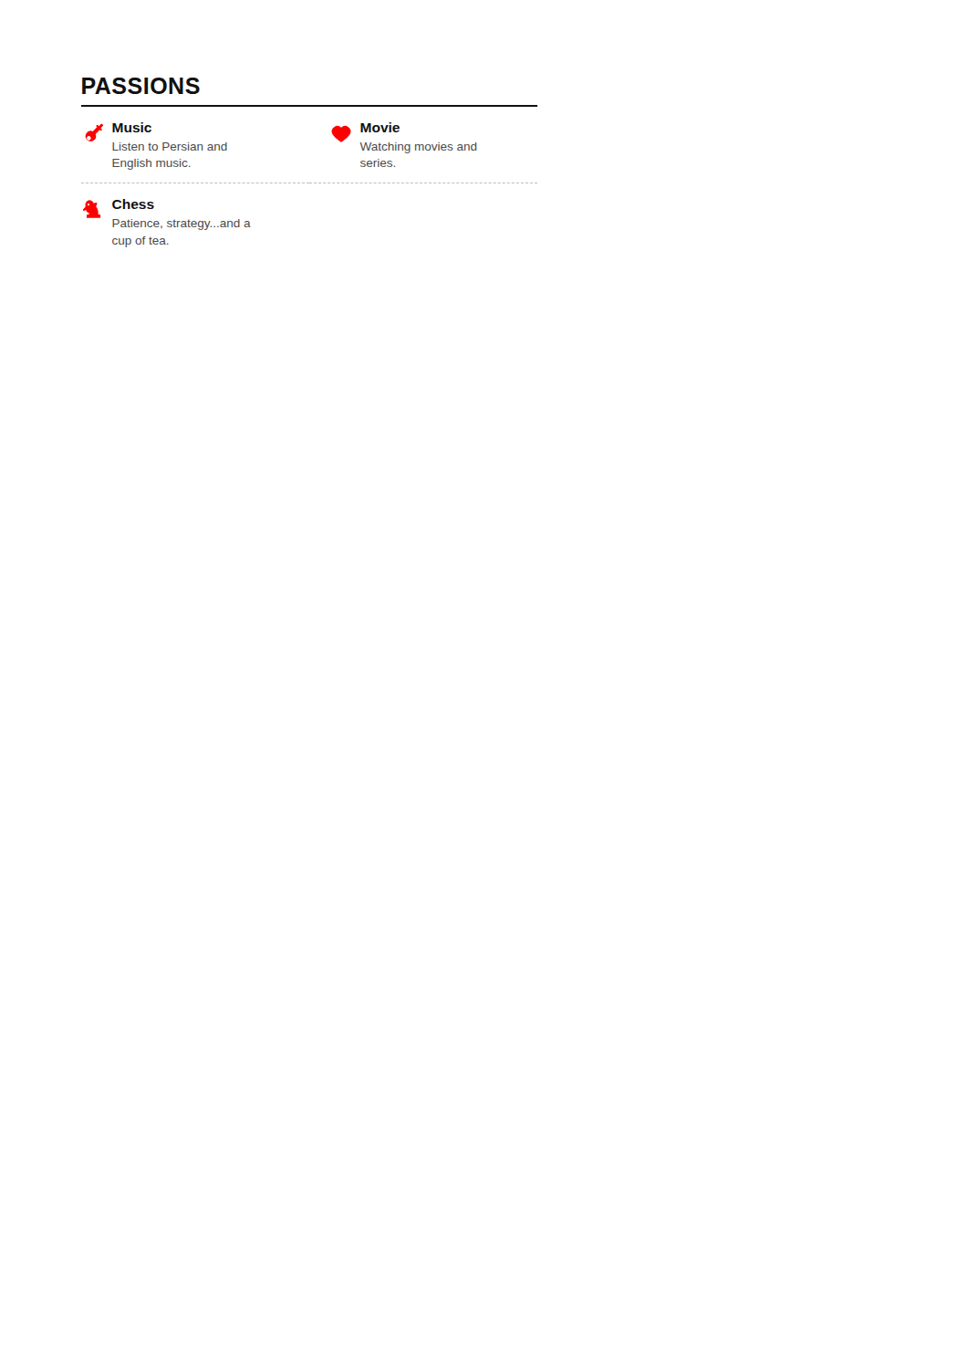PASSIONS
Music
Listen to Persian and English music.
Movie
Watching movies and series.
Chess
Patience, strategy...and a cup of tea.